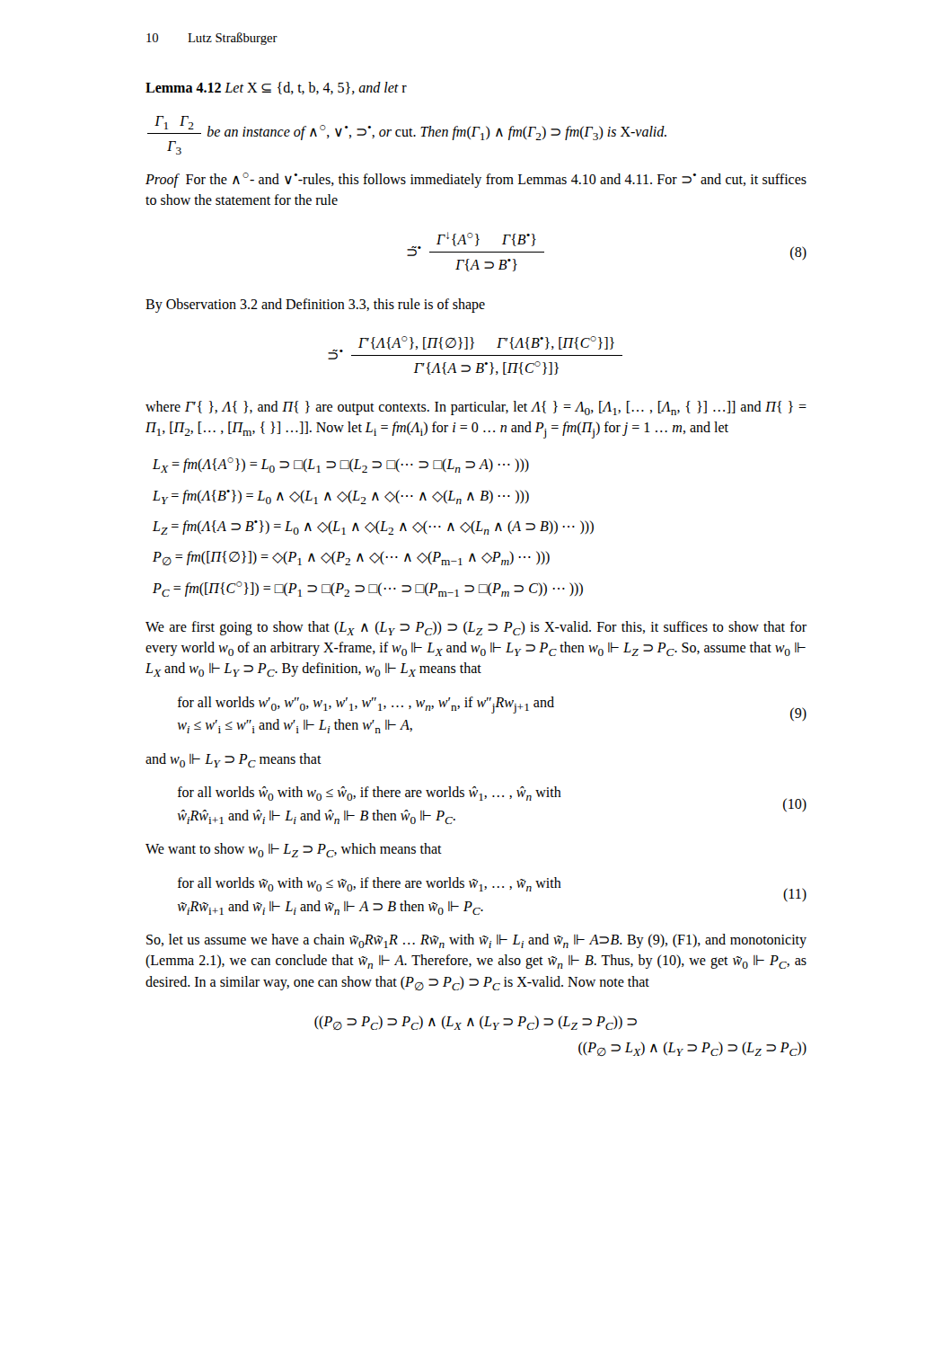10 Lutz Straßburger
Lemma 4.12 Let X ⊆ {d, t, b, 4, 5}, and let r
| Γ 1 Γ 2 |
| Γ 3 |
be an instance of ∧○, ∨•, ⊃•, or cut. Then fm(Γ1) ∧ fm(Γ2) ⊃ fm(Γ3) is X-valid.
Proof For the ∧○- and ∨•-rules, this follows immediately from Lemmas 4.10 and 4.11. For ⊃• and cut, it suffices to show the statement for the rule
⊃̃•
| Γ ↓ { A ○ } Γ { B • } |
| Γ { A ⊃ B • } |
(8)
By Observation 3.2 and Definition 3.3, this rule is of shape
⊃̃•
| Γ ′{ Λ { A ○ }, [ Π {∅}]} Γ ′{ Λ { B • }, [ Π { C ○ }]} |
| Γ ′{ Λ { A ⊃ B • }, [ Π { C ○ }]} |
where Γ′{ }, Λ{ }, and Π{ } are output contexts. In particular, let Λ{ } = Λ0, [Λ1, [… , [Λn, { }] …]] and Π{ } = Π1, [Π2, [… , [Πm, { }] …]]. Now let Li = fm(Λi) for i = 0 … n and Pj = fm(Πj) for j = 1 … m, and let
LX = fm(Λ{A○}) = L0 ⊃ □(L1 ⊃ □(L2 ⊃ □(⋯ ⊃ □(Ln ⊃ A) ⋯ )))
LY = fm(Λ{B•}) = L0 ∧ ◇(L1 ∧ ◇(L2 ∧ ◇(⋯ ∧ ◇(Ln ∧ B) ⋯ )))
LZ = fm(Λ{A ⊃ B•}) = L0 ∧ ◇(L1 ∧ ◇(L2 ∧ ◇(⋯ ∧ ◇(Ln ∧ (A ⊃ B)) ⋯ )))
P∅ = fm([Π{∅}]) = ◇(P1 ∧ ◇(P2 ∧ ◇(⋯ ∧ ◇(Pm−1 ∧ ◇Pm) ⋯ )))
PC = fm([Π{C○}]) = □(P1 ⊃ □(P2 ⊃ □(⋯ ⊃ □(Pm−1 ⊃ □(Pm ⊃ C)) ⋯ )))
We are first going to show that (LX ∧ (LY ⊃ PC)) ⊃ (LZ ⊃ PC) is X-valid. For this, it suffices to show that for every world w0 of an arbitrary X-frame, if w0 ⊩ LX and w0 ⊩ LY ⊃ PC then w0 ⊩ LZ ⊃ PC. So, assume that w0 ⊩ LX and w0 ⊩ LY ⊃ PC. By definition, w0 ⊩ LX means that
for all worlds w′0, w″0, w1, w′1, w″1, … , wn, w′n, if w″jRwj+1 and
wi ≤ w′i ≤ w″i and w′i ⊩ Li then w′n ⊩ A,
(9)
and w0 ⊩ LY ⊃ PC means that
for all worlds ŵ0 with w0 ≤ ŵ0, if there are worlds ŵ1, … , ŵn with
ŵiRŵi+1 and ŵi ⊩ Li and ŵn ⊩ B then ŵ0 ⊩ PC.
(10)
We want to show w0 ⊩ LZ ⊃ PC, which means that
for all worlds w̃0 with w0 ≤ w̃0, if there are worlds w̃1, … , w̃n with
w̃iRw̃i+1 and w̃i ⊩ Li and w̃n ⊩ A ⊃ B then w̃0 ⊩ PC.
(11)
So, let us assume we have a chain w̃0Rw̃1R … Rw̃n with w̃i ⊩ Li and w̃n ⊩ A⊃B. By (9), (F1), and monotonicity (Lemma 2.1), we can conclude that w̃n ⊩ A. Therefore, we also get w̃n ⊩ B. Thus, by (10), we get w̃0 ⊩ PC, as desired. In a similar way, one can show that (P∅ ⊃ PC) ⊃ PC is X-valid. Now note that
((P∅ ⊃ PC) ⊃ PC) ∧ (LX ∧ (LY ⊃ PC) ⊃ (LZ ⊃ PC)) ⊃
((P∅ ⊃ LX) ∧ (LY ⊃ PC) ⊃ (LZ ⊃ PC))